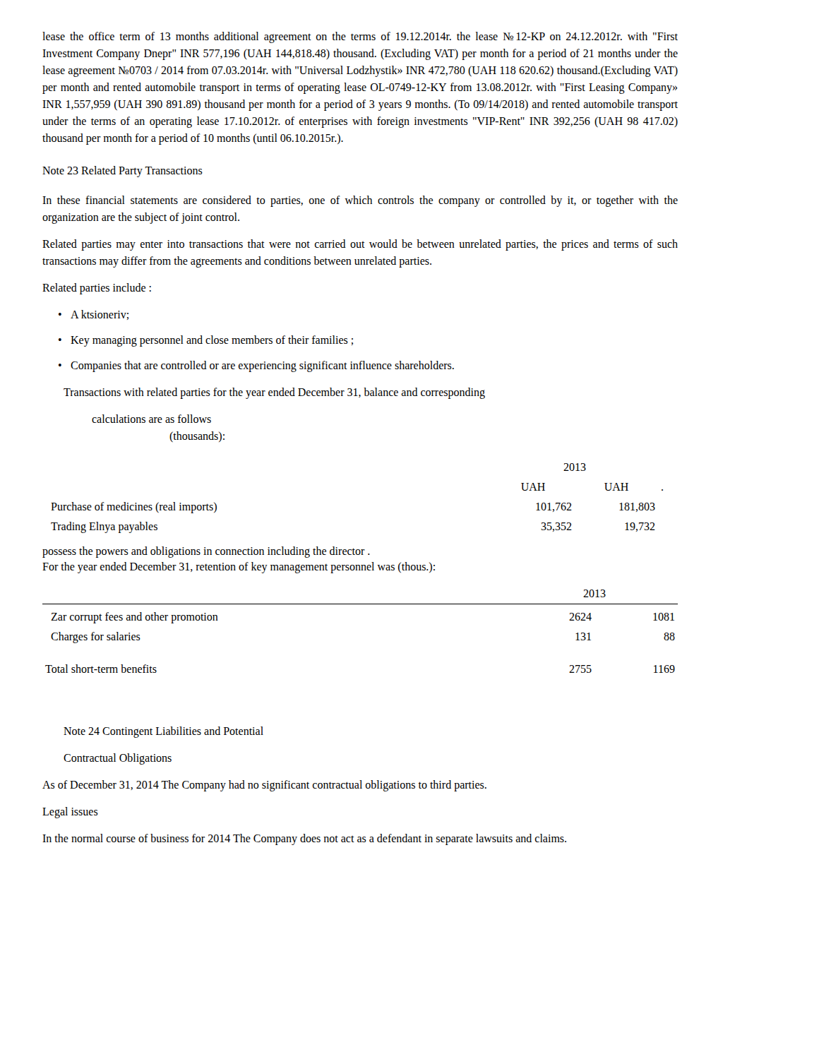lease the office term of 13 months additional agreement on the terms of 19.12.2014r. the lease №12-KP on 24.12.2012r. with "First Investment Company Dnepr" INR 577,196 (UAH 144,818.48) thousand. (Excluding VAT) per month for a period of 21 months under the lease agreement №0703 / 2014 from 07.03.2014r. with "Universal Lodzhystik» INR 472,780 (UAH 118 620.62) thousand.(Excluding VAT) per month and rented automobile transport in terms of operating lease OL-0749-12-KY from 13.08.2012r. with "First Leasing Company» INR 1,557,959 (UAH 390 891.89) thousand per month for a period of 3 years 9 months. (To 09/14/2018) and rented automobile transport under the terms of an operating lease 17.10.2012r. of enterprises with foreign investments "VIP-Rent" INR 392,256 (UAH 98 417.02) thousand per month for a period of 10 months (until 06.10.2015r.).
Note 23 Related Party Transactions
In these financial statements are considered to parties, one of which controls the company or controlled by it, or together with the organization are the subject of joint control.
Related parties may enter into transactions that were not carried out would be between unrelated parties, the prices and terms of such transactions may differ from the agreements and conditions between unrelated parties.
Related parties include :
A ktsioneriv;
Key managing personnel and close members of their families ;
Companies that are controlled or are experiencing significant influence shareholders.
Transactions with related parties for the year ended December 31, balance and corresponding
calculations are as follows
(thousands):
| | 2013 | |
| | UAH | UAH | . |
| Purchase of medicines (real imports) | 101,762 | 181,803 | |
| Trading Elnya payables | 35,352 | 19,732 | |
possess the powers and obligations in connection including the director .
For the year ended December 31, retention of key management personnel was (thous.):
| | 2013 |
| Zar corrupt fees and other promotion | 2624 | 1081 |
| Charges for salaries | 131 | 88 |
| Total short-term benefits | 2755 | 1169 |
Note 24 Contingent Liabilities and Potential
Contractual Obligations
As of December 31, 2014 The Company had no significant contractual obligations to third parties.
Legal issues
In the normal course of business for 2014 The Company does not act as a defendant in separate lawsuits and claims.